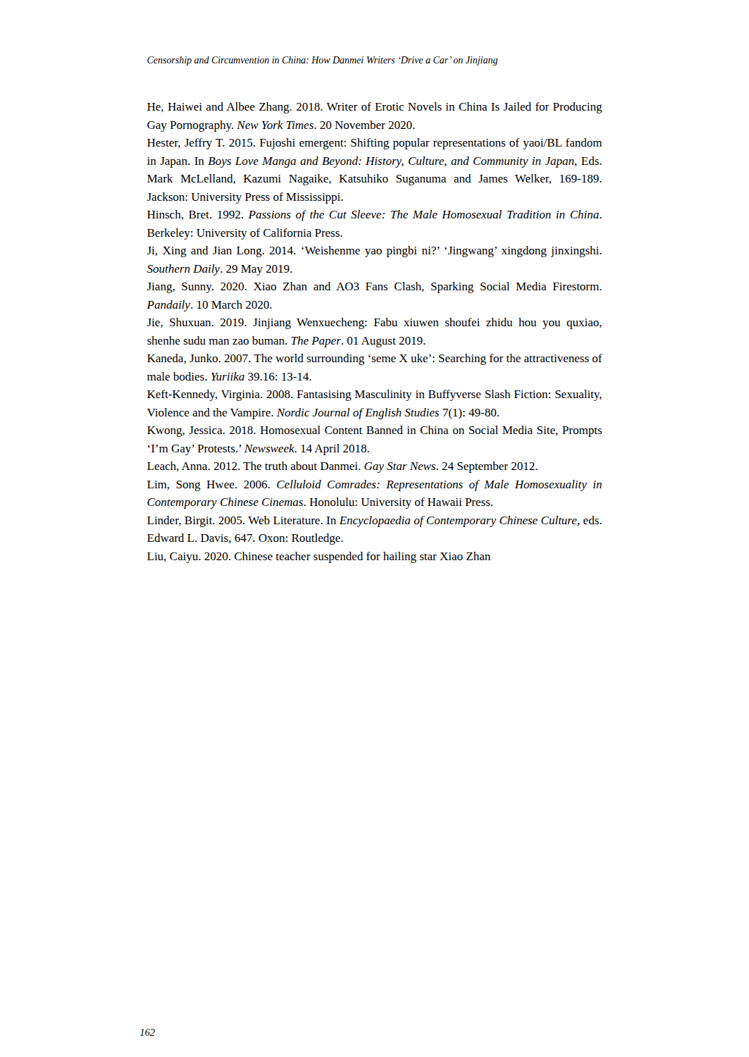Censorship and Circumvention in China: How Danmei Writers ‘Drive a Car’ on Jinjiang
He, Haiwei and Albee Zhang. 2018. Writer of Erotic Novels in China Is Jailed for Producing Gay Pornography. New York Times. 20 November 2020.
Hester, Jeffry T. 2015. Fujoshi emergent: Shifting popular representations of yaoi/BL fandom in Japan. In Boys Love Manga and Beyond: History, Culture, and Community in Japan, Eds. Mark McLelland, Kazumi Nagaike, Katsuhiko Suganuma and James Welker, 169-189. Jackson: University Press of Mississippi.
Hinsch, Bret. 1992. Passions of the Cut Sleeve: The Male Homosexual Tradition in China. Berkeley: University of California Press.
Ji, Xing and Jian Long. 2014. ‘Weishenme yao pingbi ni?’ ‘Jingwang’ xingdong jinxingshi. Southern Daily. 29 May 2019.
Jiang, Sunny. 2020. Xiao Zhan and AO3 Fans Clash, Sparking Social Media Firestorm. Pandaily. 10 March 2020.
Jie, Shuxuan. 2019. Jinjiang Wenxuecheng: Fabu xiuwen shoufei zhidu hou you quxiao, shenhe sudu man zao buman. The Paper. 01 August 2019.
Kaneda, Junko. 2007. The world surrounding ‘seme X uke’: Searching for the attractiveness of male bodies. Yuriika 39.16: 13-14.
Keft-Kennedy, Virginia. 2008. Fantasising Masculinity in Buffyverse Slash Fiction: Sexuality, Violence and the Vampire. Nordic Journal of English Studies 7(1): 49-80.
Kwong, Jessica. 2018. Homosexual Content Banned in China on Social Media Site, Prompts ‘I’m Gay’ Protests.’ Newsweek. 14 April 2018.
Leach, Anna. 2012. The truth about Danmei. Gay Star News. 24 September 2012.
Lim, Song Hwee. 2006. Celluloid Comrades: Representations of Male Homosexuality in Contemporary Chinese Cinemas. Honolulu: University of Hawaii Press.
Linder, Birgit. 2005. Web Literature. In Encyclopaedia of Contemporary Chinese Culture, eds. Edward L. Davis, 647. Oxon: Routledge.
Liu, Caiyu. 2020. Chinese teacher suspended for hailing star Xiao Zhan
162